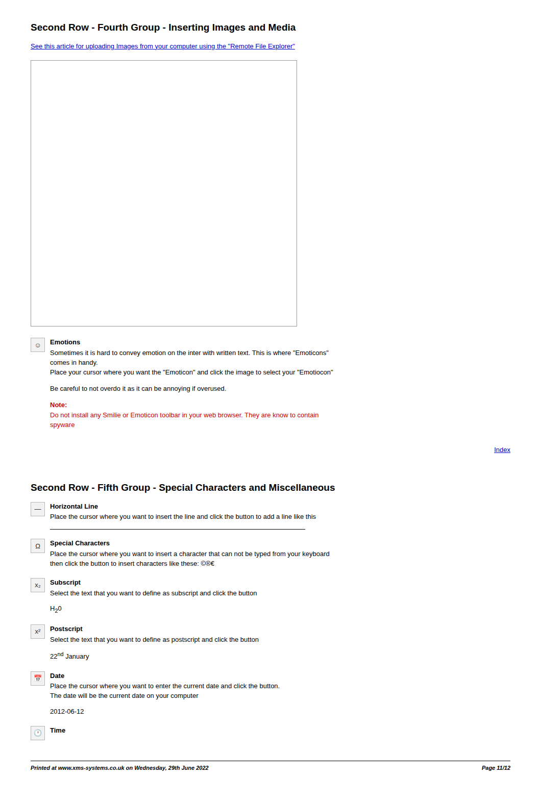Second Row - Fourth Group - Inserting Images and Media
See this article for uploading Images from your computer using the "Remote File Explorer"
☺
Emotions Sometimes it is hard to convey emotion on the inter with written text. This is where "Emoticons" comes in handy.
Place your cursor where you want the "Emoticon" and click the image to select your "Emotiocon"
Be careful to not overdo it as it can be annoying if overused.
Note: Do not install any Smilie or Emoticon toolbar in your web browser. They are know to contain spyware
Index
Second Row - Fifth Group - Special Characters and Miscellaneous
—
Horizontal Line Place the cursor where you want to insert the line and click the button to add a line like this
Ω
Special Characters Place the cursor where you want to insert a character that can not be typed from your keyboard then click the button to insert characters like these: ©®€
x₂
Subscript Select the text that you want to define as subscript and click the button
H20
x²
Postscript Select the text that you want to define as postscript and click the button
22nd January
📅
Date Place the cursor where you want to enter the current date and click the button.
The date will be the current date on your computer
2012-06-12
🕐
Time
Printed at www.xms-systems.co.uk on Wednesday, 29th June 2022 Page 11/12